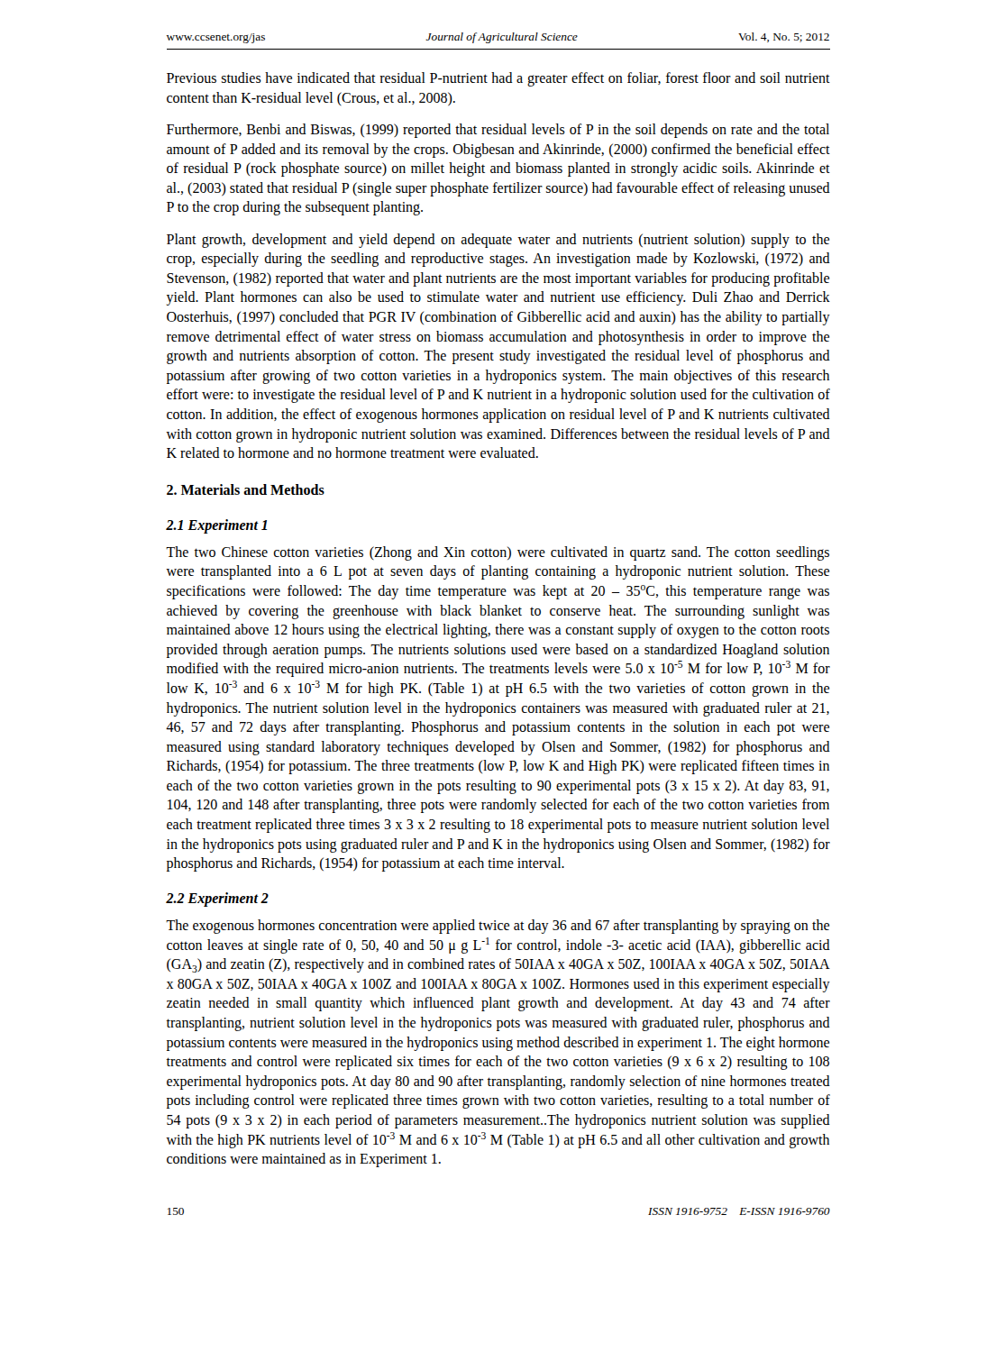www.ccsenet.org/jas Journal of Agricultural Science Vol. 4, No. 5; 2012
Previous studies have indicated that residual P-nutrient had a greater effect on foliar, forest floor and soil nutrient content than K-residual level (Crous, et al., 2008).
Furthermore, Benbi and Biswas, (1999) reported that residual levels of P in the soil depends on rate and the total amount of P added and its removal by the crops. Obigbesan and Akinrinde, (2000) confirmed the beneficial effect of residual P (rock phosphate source) on millet height and biomass planted in strongly acidic soils. Akinrinde et al., (2003) stated that residual P (single super phosphate fertilizer source) had favourable effect of releasing unused P to the crop during the subsequent planting.
Plant growth, development and yield depend on adequate water and nutrients (nutrient solution) supply to the crop, especially during the seedling and reproductive stages. An investigation made by Kozlowski, (1972) and Stevenson, (1982) reported that water and plant nutrients are the most important variables for producing profitable yield. Plant hormones can also be used to stimulate water and nutrient use efficiency. Duli Zhao and Derrick Oosterhuis, (1997) concluded that PGR IV (combination of Gibberellic acid and auxin) has the ability to partially remove detrimental effect of water stress on biomass accumulation and photosynthesis in order to improve the growth and nutrients absorption of cotton. The present study investigated the residual level of phosphorus and potassium after growing of two cotton varieties in a hydroponics system. The main objectives of this research effort were: to investigate the residual level of P and K nutrient in a hydroponic solution used for the cultivation of cotton. In addition, the effect of exogenous hormones application on residual level of P and K nutrients cultivated with cotton grown in hydroponic nutrient solution was examined. Differences between the residual levels of P and K related to hormone and no hormone treatment were evaluated.
2. Materials and Methods
2.1 Experiment 1
The two Chinese cotton varieties (Zhong and Xin cotton) were cultivated in quartz sand. The cotton seedlings were transplanted into a 6 L pot at seven days of planting containing a hydroponic nutrient solution. These specifications were followed: The day time temperature was kept at 20 – 35oC, this temperature range was achieved by covering the greenhouse with black blanket to conserve heat. The surrounding sunlight was maintained above 12 hours using the electrical lighting, there was a constant supply of oxygen to the cotton roots provided through aeration pumps. The nutrients solutions used were based on a standardized Hoagland solution modified with the required micro-anion nutrients. The treatments levels were 5.0 x 10-5 M for low P, 10-3 M for low K, 10-3 and 6 x 10-3 M for high PK. (Table 1) at pH 6.5 with the two varieties of cotton grown in the hydroponics. The nutrient solution level in the hydroponics containers was measured with graduated ruler at 21, 46, 57 and 72 days after transplanting. Phosphorus and potassium contents in the solution in each pot were measured using standard laboratory techniques developed by Olsen and Sommer, (1982) for phosphorus and Richards, (1954) for potassium. The three treatments (low P, low K and High PK) were replicated fifteen times in each of the two cotton varieties grown in the pots resulting to 90 experimental pots (3 x 15 x 2). At day 83, 91, 104, 120 and 148 after transplanting, three pots were randomly selected for each of the two cotton varieties from each treatment replicated three times 3 x 3 x 2 resulting to 18 experimental pots to measure nutrient solution level in the hydroponics pots using graduated ruler and P and K in the hydroponics using Olsen and Sommer, (1982) for phosphorus and Richards, (1954) for potassium at each time interval.
2.2 Experiment 2
The exogenous hormones concentration were applied twice at day 36 and 67 after transplanting by spraying on the cotton leaves at single rate of 0, 50, 40 and 50 μ g L-1 for control, indole -3- acetic acid (IAA), gibberellic acid (GA3) and zeatin (Z), respectively and in combined rates of 50IAA x 40GA x 50Z, 100IAA x 40GA x 50Z, 50IAA x 80GA x 50Z, 50IAA x 40GA x 100Z and 100IAA x 80GA x 100Z. Hormones used in this experiment especially zeatin needed in small quantity which influenced plant growth and development. At day 43 and 74 after transplanting, nutrient solution level in the hydroponics pots was measured with graduated ruler, phosphorus and potassium contents were measured in the hydroponics using method described in experiment 1. The eight hormone treatments and control were replicated six times for each of the two cotton varieties (9 x 6 x 2) resulting to 108 experimental hydroponics pots. At day 80 and 90 after transplanting, randomly selection of nine hormones treated pots including control were replicated three times grown with two cotton varieties, resulting to a total number of 54 pots (9 x 3 x 2) in each period of parameters measurement..The hydroponics nutrient solution was supplied with the high PK nutrients level of 10-3 M and 6 x 10-3 M (Table 1) at pH 6.5 and all other cultivation and growth conditions were maintained as in Experiment 1.
150 ISSN 1916-9752 E-ISSN 1916-9760